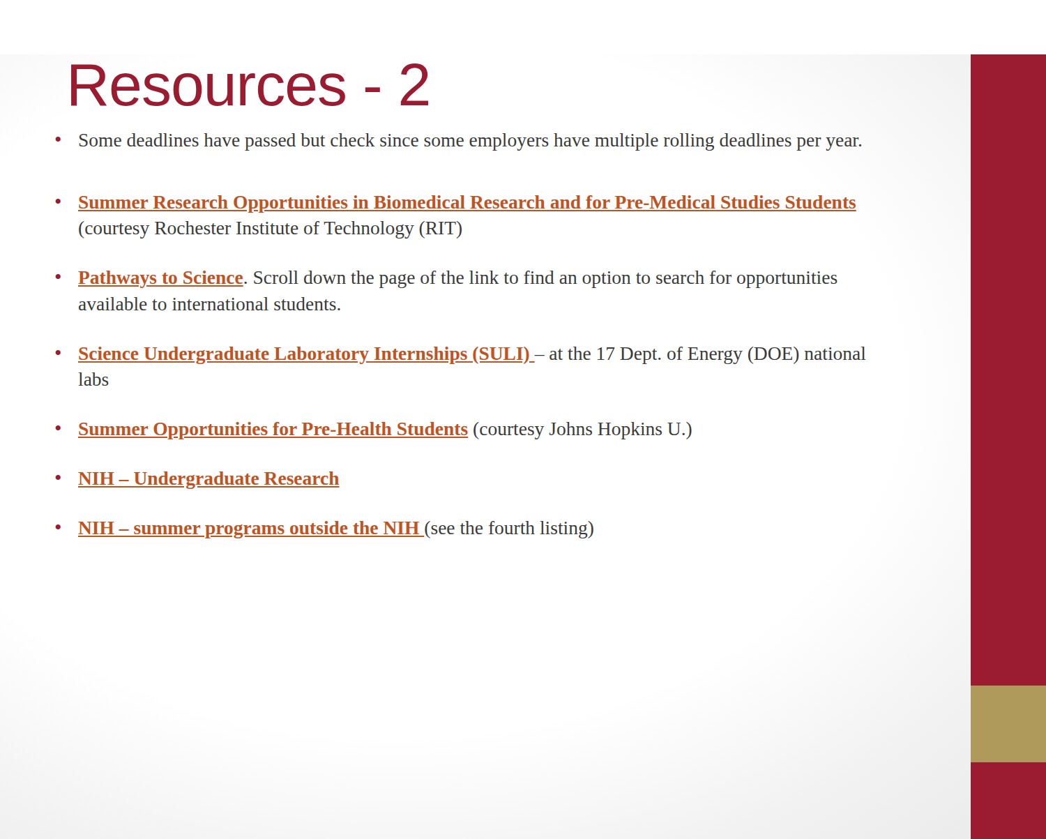Resources - 2
Some deadlines have passed but check since some employers have multiple rolling deadlines per year.
Summer Research Opportunities in Biomedical Research and for Pre-Medical Studies Students (courtesy Rochester Institute of Technology (RIT)
Pathways to Science. Scroll down the page of the link to find an option to search for opportunities available to international students.
Science Undergraduate Laboratory Internships (SULI) – at the 17 Dept. of Energy (DOE) national labs
Summer Opportunities for Pre-Health Students (courtesy Johns Hopkins U.)
NIH – Undergraduate Research
NIH – summer programs outside the NIH (see the fourth listing)